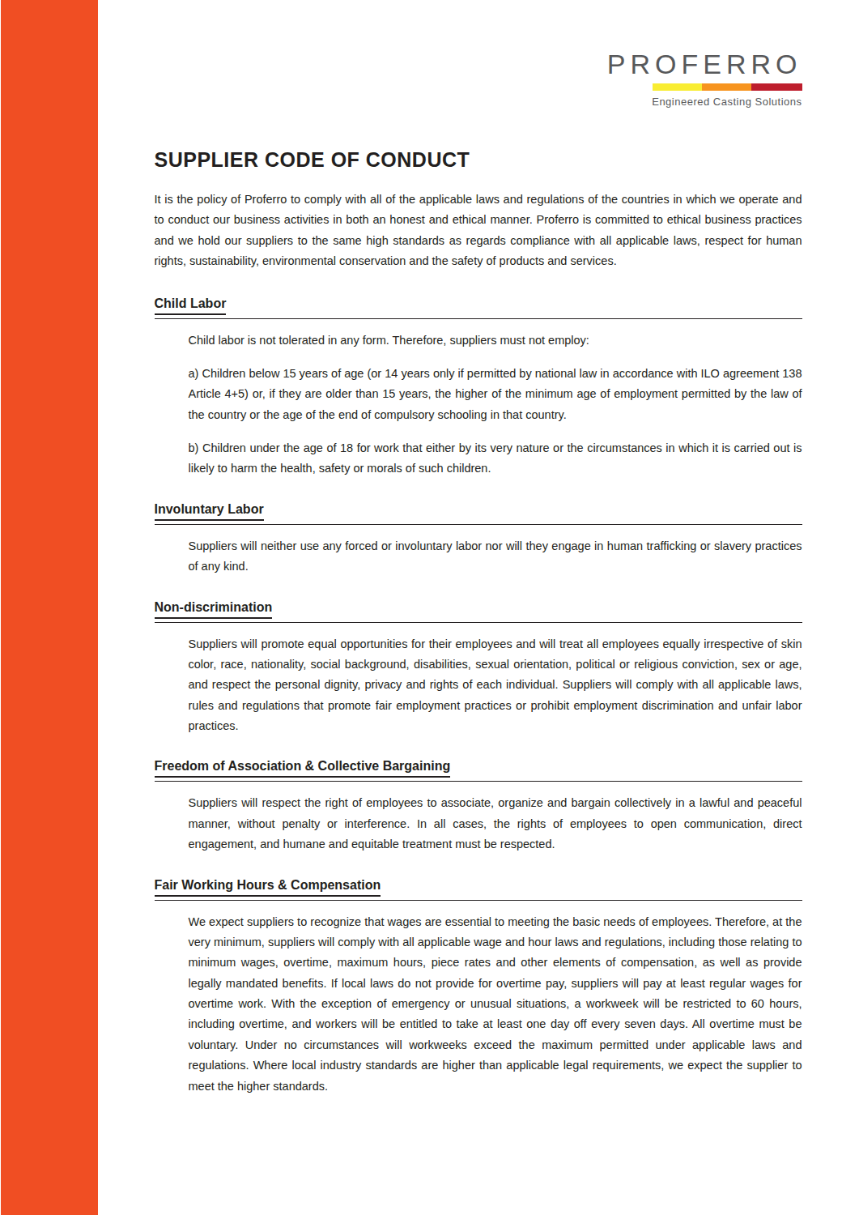PROFERRO
Engineered Casting Solutions
SUPPLIER CODE OF CONDUCT
It is the policy of Proferro to comply with all of the applicable laws and regulations of the countries in which we operate and to conduct our business activities in both an honest and ethical manner. Proferro is committed to ethical business practices and we hold our suppliers to the same high standards as regards compliance with all applicable laws, respect for human rights, sustainability, environmental conservation and the safety of products and services.
Child Labor
Child labor is not tolerated in any form. Therefore, suppliers must not employ:
a) Children below 15 years of age (or 14 years only if permitted by national law in accordance with ILO agreement 138 Article 4+5) or, if they are older than 15 years, the higher of the minimum age of employment permitted by the law of the country or the age of the end of compulsory schooling in that country.
b) Children under the age of 18 for work that either by its very nature or the circumstances in which it is carried out is likely to harm the health, safety or morals of such children.
Involuntary Labor
Suppliers will neither use any forced or involuntary labor nor will they engage in human trafficking or slavery practices of any kind.
Non-discrimination
Suppliers will promote equal opportunities for their employees and will treat all employees equally irrespective of skin color, race, nationality, social background, disabilities, sexual orientation, political or religious conviction, sex or age, and respect the personal dignity, privacy and rights of each individual. Suppliers will comply with all applicable laws, rules and regulations that promote fair employment practices or prohibit employment discrimination and unfair labor practices.
Freedom of Association & Collective Bargaining
Suppliers will respect the right of employees to associate, organize and bargain collectively in a lawful and peaceful manner, without penalty or interference. In all cases, the rights of employees to open communication, direct engagement, and humane and equitable treatment must be respected.
Fair Working Hours & Compensation
We expect suppliers to recognize that wages are essential to meeting the basic needs of employees. Therefore, at the very minimum, suppliers will comply with all applicable wage and hour laws and regulations, including those relating to minimum wages, overtime, maximum hours, piece rates and other elements of compensation, as well as provide legally mandated benefits. If local laws do not provide for overtime pay, suppliers will pay at least regular wages for overtime work. With the exception of emergency or unusual situations, a workweek will be restricted to 60 hours, including overtime, and workers will be entitled to take at least one day off every seven days. All overtime must be voluntary. Under no circumstances will workweeks exceed the maximum permitted under applicable laws and regulations. Where local industry standards are higher than applicable legal requirements, we expect the supplier to meet the higher standards.